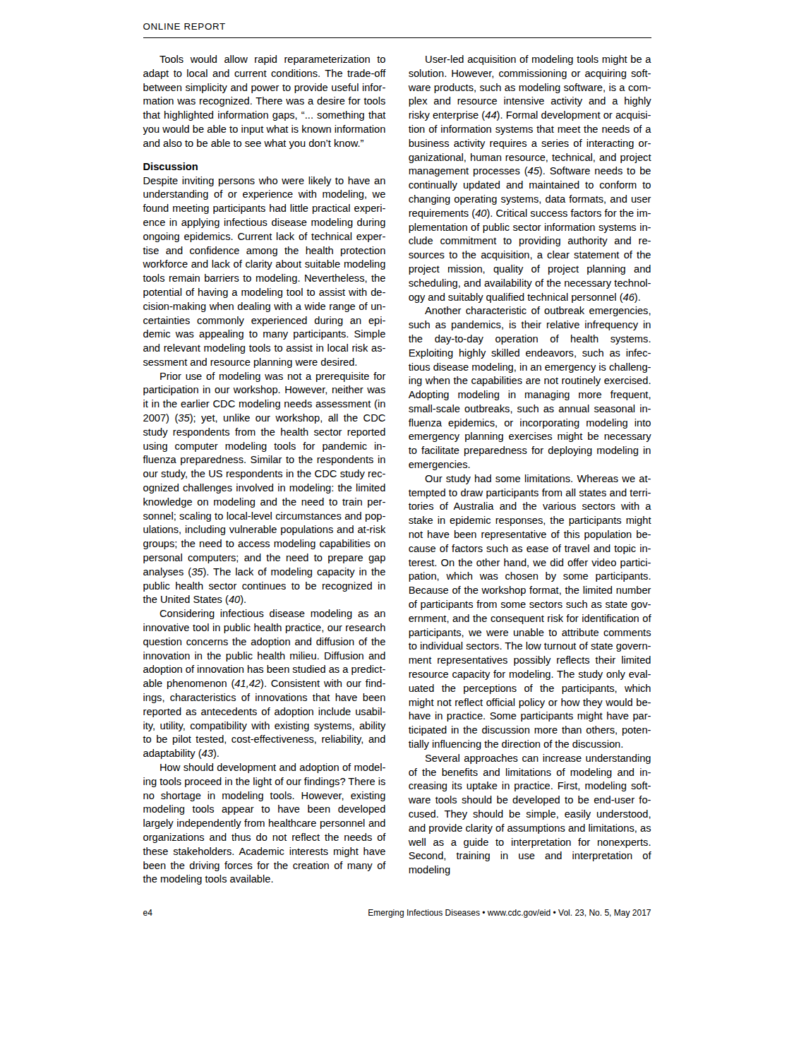ONLINE REPORT
Tools would allow rapid reparameterization to adapt to local and current conditions. The trade-off between simplicity and power to provide useful information was recognized. There was a desire for tools that highlighted information gaps, “... something that you would be able to input what is known information and also to be able to see what you don’t know.”
Discussion
Despite inviting persons who were likely to have an understanding of or experience with modeling, we found meeting participants had little practical experience in applying infectious disease modeling during ongoing epidemics. Current lack of technical expertise and confidence among the health protection workforce and lack of clarity about suitable modeling tools remain barriers to modeling. Nevertheless, the potential of having a modeling tool to assist with decision-making when dealing with a wide range of uncertainties commonly experienced during an epidemic was appealing to many participants. Simple and relevant modeling tools to assist in local risk assessment and resource planning were desired.
Prior use of modeling was not a prerequisite for participation in our workshop. However, neither was it in the earlier CDC modeling needs assessment (in 2007) (35); yet, unlike our workshop, all the CDC study respondents from the health sector reported using computer modeling tools for pandemic influenza preparedness. Similar to the respondents in our study, the US respondents in the CDC study recognized challenges involved in modeling: the limited knowledge on modeling and the need to train personnel; scaling to local-level circumstances and populations, including vulnerable populations and at-risk groups; the need to access modeling capabilities on personal computers; and the need to prepare gap analyses (35). The lack of modeling capacity in the public health sector continues to be recognized in the United States (40).
Considering infectious disease modeling as an innovative tool in public health practice, our research question concerns the adoption and diffusion of the innovation in the public health milieu. Diffusion and adoption of innovation has been studied as a predictable phenomenon (41,42). Consistent with our findings, characteristics of innovations that have been reported as antecedents of adoption include usability, utility, compatibility with existing systems, ability to be pilot tested, cost-effectiveness, reliability, and adaptability (43).
How should development and adoption of modeling tools proceed in the light of our findings? There is no shortage in modeling tools. However, existing modeling tools appear to have been developed largely independently from healthcare personnel and organizations and thus do not reflect the needs of these stakeholders. Academic interests might have been the driving forces for the creation of many of the modeling tools available.
User-led acquisition of modeling tools might be a solution. However, commissioning or acquiring software products, such as modeling software, is a complex and resource intensive activity and a highly risky enterprise (44). Formal development or acquisition of information systems that meet the needs of a business activity requires a series of interacting organizational, human resource, technical, and project management processes (45). Software needs to be continually updated and maintained to conform to changing operating systems, data formats, and user requirements (40). Critical success factors for the implementation of public sector information systems include commitment to providing authority and resources to the acquisition, a clear statement of the project mission, quality of project planning and scheduling, and availability of the necessary technology and suitably qualified technical personnel (46).
Another characteristic of outbreak emergencies, such as pandemics, is their relative infrequency in the day-to-day operation of health systems. Exploiting highly skilled endeavors, such as infectious disease modeling, in an emergency is challenging when the capabilities are not routinely exercised. Adopting modeling in managing more frequent, small-scale outbreaks, such as annual seasonal influenza epidemics, or incorporating modeling into emergency planning exercises might be necessary to facilitate preparedness for deploying modeling in emergencies.
Our study had some limitations. Whereas we attempted to draw participants from all states and territories of Australia and the various sectors with a stake in epidemic responses, the participants might not have been representative of this population because of factors such as ease of travel and topic interest. On the other hand, we did offer video participation, which was chosen by some participants. Because of the workshop format, the limited number of participants from some sectors such as state government, and the consequent risk for identification of participants, we were unable to attribute comments to individual sectors. The low turnout of state government representatives possibly reflects their limited resource capacity for modeling. The study only evaluated the perceptions of the participants, which might not reflect official policy or how they would behave in practice. Some participants might have participated in the discussion more than others, potentially influencing the direction of the discussion.
Several approaches can increase understanding of the benefits and limitations of modeling and increasing its uptake in practice. First, modeling software tools should be developed to be end-user focused. They should be simple, easily understood, and provide clarity of assumptions and limitations, as well as a guide to interpretation for nonexperts. Second, training in use and interpretation of modeling
e4
Emerging Infectious Diseases • www.cdc.gov/eid • Vol. 23, No. 5, May 2017